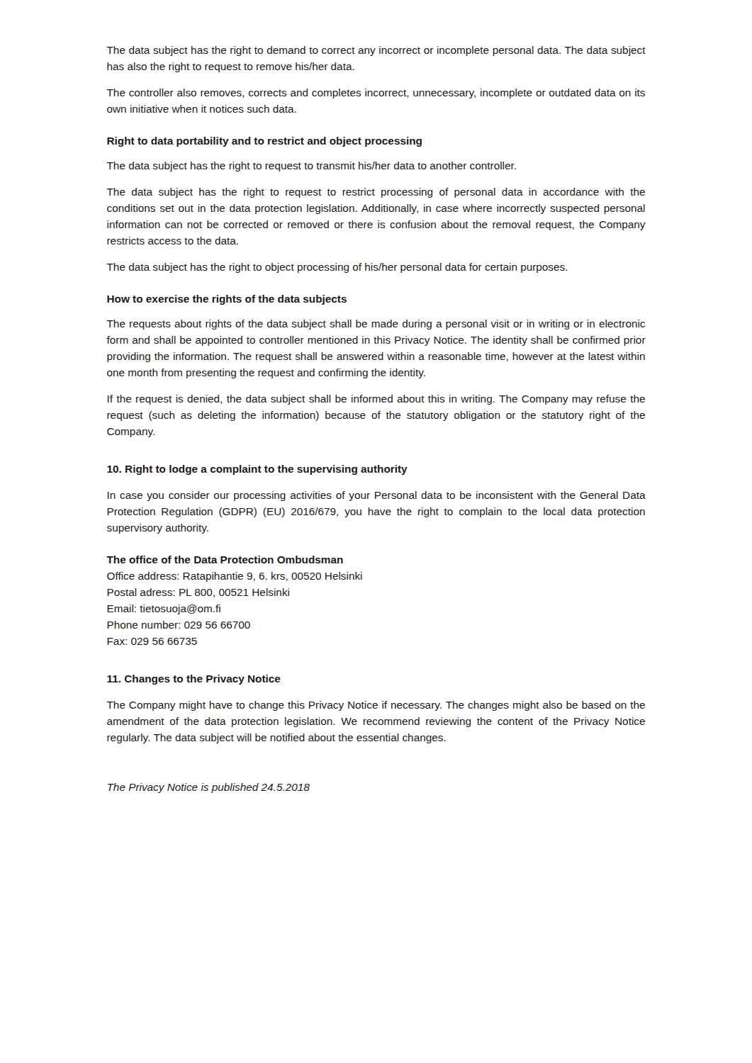The data subject has the right to demand to correct any incorrect or incomplete personal data. The data subject has also the right to request to remove his/her data.
The controller also removes, corrects and completes incorrect, unnecessary, incomplete or outdated data on its own initiative when it notices such data.
Right to data portability and to restrict and object processing
The data subject has the right to request to transmit his/her data to another controller.
The data subject has the right to request to restrict processing of personal data in accordance with the conditions set out in the data protection legislation. Additionally, in case where incorrectly suspected personal information can not be corrected or removed or there is confusion about the removal request, the Company restricts access to the data.
The data subject has the right to object processing of his/her personal data for certain purposes.
How to exercise the rights of the data subjects
The requests about rights of the data subject shall be made during a personal visit or in writing or in electronic form and shall be appointed to controller mentioned in this Privacy Notice. The identity shall be confirmed prior providing the information. The request shall be answered within a reasonable time, however at the latest within one month from presenting the request and confirming the identity.
If the request is denied, the data subject shall be informed about this in writing. The Company may refuse the request (such as deleting the information) because of the statutory obligation or the statutory right of the Company.
Right to lodge a complaint to the supervising authority
In case you consider our processing activities of your Personal data to be inconsistent with the General Data Protection Regulation (GDPR) (EU) 2016/679, you have the right to complain to the local data protection supervisory authority.
The office of the Data Protection Ombudsman
Office address: Ratapihantie 9, 6. krs, 00520 Helsinki
Postal adress: PL 800, 00521 Helsinki
Email: tietosuoja@om.fi
Phone number: 029 56 66700
Fax: 029 56 66735
Changes to the Privacy Notice
The Company might have to change this Privacy Notice if necessary. The changes might also be based on the amendment of the data protection legislation. We recommend reviewing the content of the Privacy Notice regularly. The data subject will be notified about the essential changes.
The Privacy Notice is published 24.5.2018